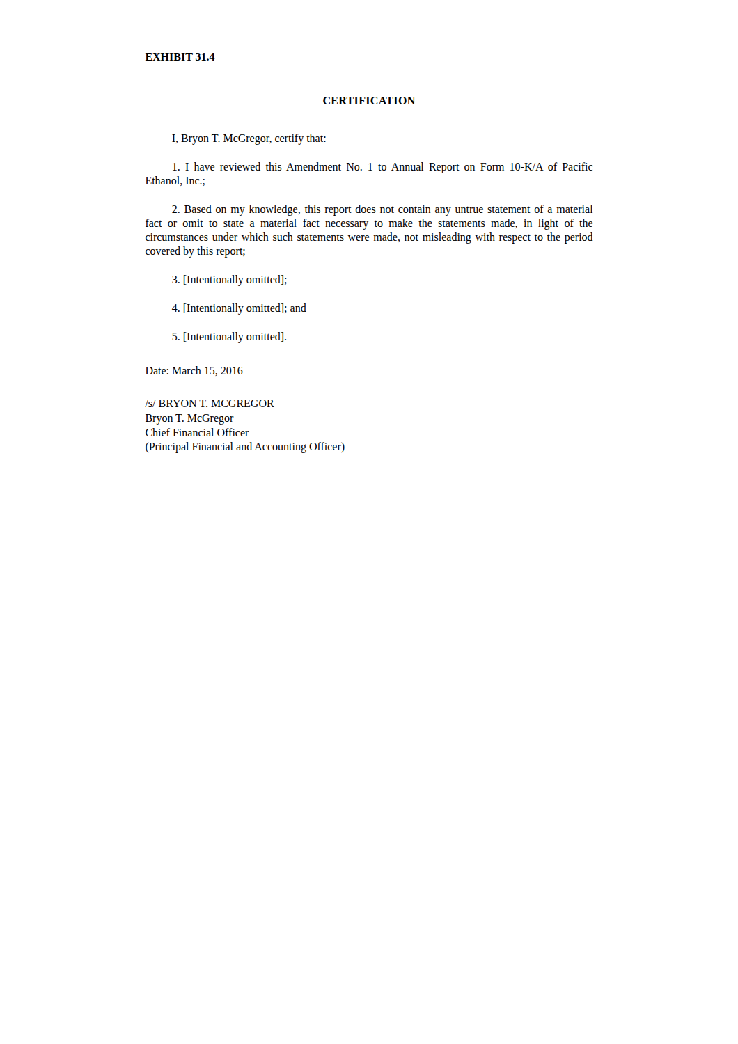EXHIBIT 31.4
CERTIFICATION
I, Bryon T. McGregor, certify that:
1. I have reviewed this Amendment No. 1 to Annual Report on Form 10-K/A of Pacific Ethanol, Inc.;
2. Based on my knowledge, this report does not contain any untrue statement of a material fact or omit to state a material fact necessary to make the statements made, in light of the circumstances under which such statements were made, not misleading with respect to the period covered by this report;
3. [Intentionally omitted];
4. [Intentionally omitted]; and
5. [Intentionally omitted].
Date: March 15, 2016
/s/ BRYON T. MCGREGOR
Bryon T. McGregor
Chief Financial Officer
(Principal Financial and Accounting Officer)